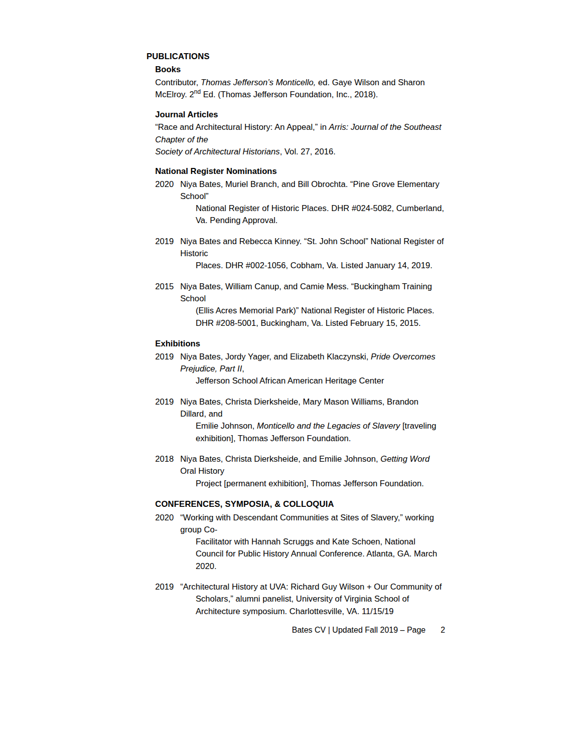PUBLICATIONS
Books
Contributor, Thomas Jefferson’s Monticello, ed. Gaye Wilson and Sharon McElroy. 2nd Ed. (Thomas Jefferson Foundation, Inc., 2018).
Journal Articles
“Race and Architectural History: An Appeal,” in Arris: Journal of the Southeast Chapter of the
Society of Architectural Historians, Vol. 27, 2016.
National Register Nominations
2020
Niya Bates, Muriel Branch, and Bill Obrochta. “Pine Grove Elementary School” National Register of Historic Places. DHR #024-5082, Cumberland, Va. Pending Approval.
2019
Niya Bates and Rebecca Kinney. “St. John School” National Register of Historic Places. DHR #002-1056, Cobham, Va. Listed January 14, 2019.
2015
Niya Bates, William Canup, and Camie Mess. “Buckingham Training School (Ellis Acres Memorial Park)” National Register of Historic Places. DHR #208-5001, Buckingham, Va. Listed February 15, 2015.
Exhibitions
2019
Niya Bates, Jordy Yager, and Elizabeth Klaczynski, Pride Overcomes Prejudice, Part II, Jefferson School African American Heritage Center
2019
Niya Bates, Christa Dierksheide, Mary Mason Williams, Brandon Dillard, and Emilie Johnson, Monticello and the Legacies of Slavery [traveling exhibition], Thomas Jefferson Foundation.
2018
Niya Bates, Christa Dierksheide, and Emilie Johnson, Getting Word Oral History Project [permanent exhibition], Thomas Jefferson Foundation.
CONFERENCES, SYMPOSIA, & COLLOQUIA
2020
“Working with Descendant Communities at Sites of Slavery,” working group Co- Facilitator with Hannah Scruggs and Kate Schoen, National Council for Public History Annual Conference. Atlanta, GA. March 2020.
2019
“Architectural History at UVA: Richard Guy Wilson + Our Community of Scholars,” alumni panelist, University of Virginia School of Architecture symposium. Charlottesville, VA. 11/15/19
Bates CV | Updated Fall 2019 – Page 2